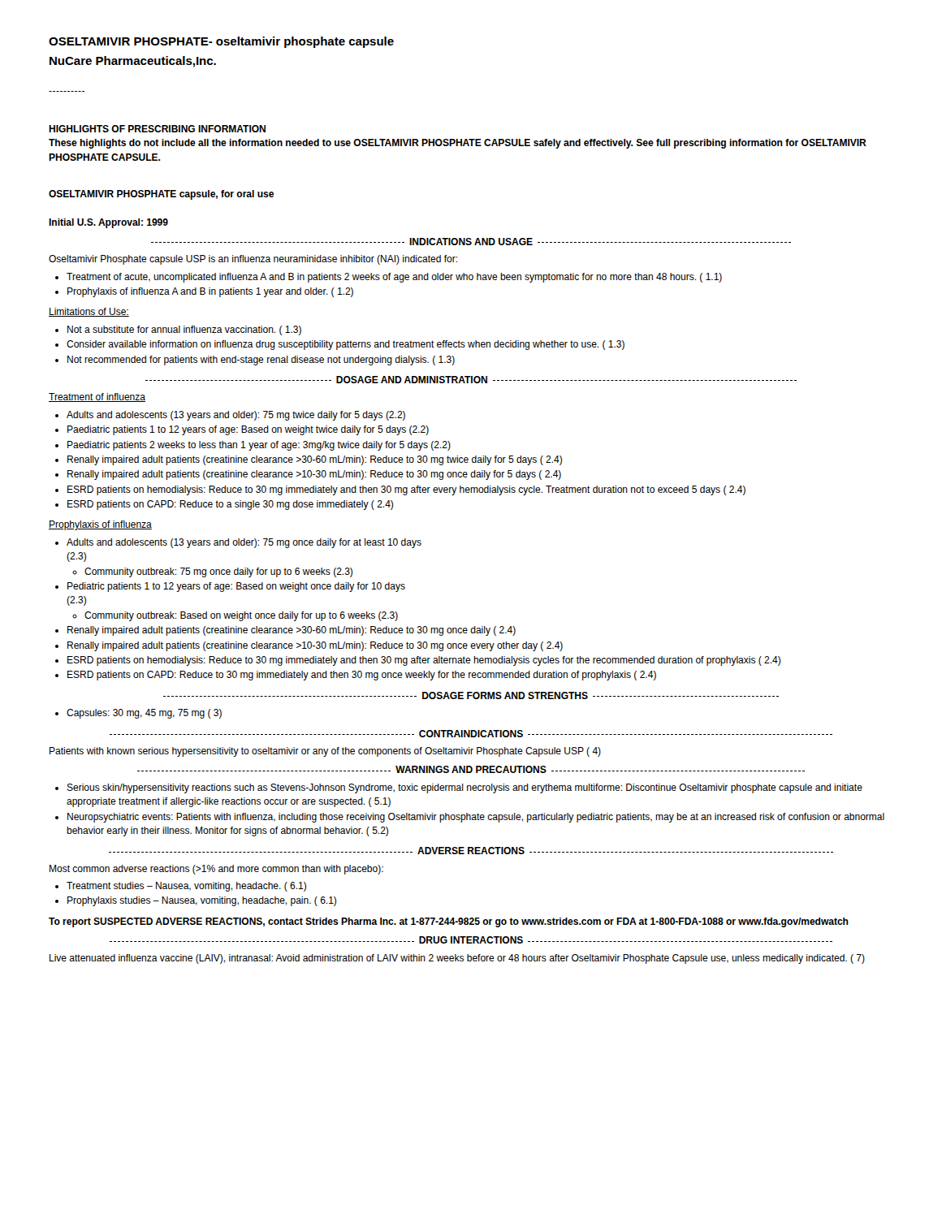OSELTAMIVIR PHOSPHATE- oseltamivir phosphate capsule
NuCare Pharmaceuticals,Inc.
----------
HIGHLIGHTS OF PRESCRIBING INFORMATION
These highlights do not include all the information needed to use OSELTAMIVIR PHOSPHATE CAPSULE safely and effectively. See full prescribing information for OSELTAMIVIR PHOSPHATE CAPSULE.
OSELTAMIVIR PHOSPHATE capsule, for oral use
Initial U.S. Approval: 1999
INDICATIONS AND USAGE
Oseltamivir Phosphate capsule USP is an influenza neuraminidase inhibitor (NAI) indicated for:
Treatment of acute, uncomplicated influenza A and B in patients 2 weeks of age and older who have been symptomatic for no more than 48 hours. ( 1.1)
Prophylaxis of influenza A and B in patients 1 year and older. ( 1.2)
Limitations of Use:
Not a substitute for annual influenza vaccination. ( 1.3)
Consider available information on influenza drug susceptibility patterns and treatment effects when deciding whether to use. ( 1.3)
Not recommended for patients with end-stage renal disease not undergoing dialysis. ( 1.3)
DOSAGE AND ADMINISTRATION
Treatment of influenza
Adults and adolescents (13 years and older): 75 mg twice daily for 5 days (2.2)
Paediatric patients 1 to 12 years of age: Based on weight twice daily for 5 days (2.2)
Paediatric patients 2 weeks to less than 1 year of age: 3mg/kg twice daily for 5 days (2.2)
Renally impaired adult patients (creatinine clearance >30-60 mL/min): Reduce to 30 mg twice daily for 5 days ( 2.4)
Renally impaired adult patients (creatinine clearance >10-30 mL/min): Reduce to 30 mg once daily for 5 days ( 2.4)
ESRD patients on hemodialysis: Reduce to 30 mg immediately and then 30 mg after every hemodialysis cycle. Treatment duration not to exceed 5 days ( 2.4)
ESRD patients on CAPD: Reduce to a single 30 mg dose immediately ( 2.4)
Prophylaxis of influenza
Adults and adolescents (13 years and older): 75 mg once daily for at least 10 days
(2.3)
Community outbreak: 75 mg once daily for up to 6 weeks (2.3)
Pediatric patients 1 to 12 years of age: Based on weight once daily for 10 days
(2.3)
Community outbreak: Based on weight once daily for up to 6 weeks (2.3)
Renally impaired adult patients (creatinine clearance >30-60 mL/min): Reduce to 30 mg once daily ( 2.4)
Renally impaired adult patients (creatinine clearance >10-30 mL/min): Reduce to 30 mg once every other day ( 2.4)
ESRD patients on hemodialysis: Reduce to 30 mg immediately and then 30 mg after alternate hemodialysis cycles for the recommended duration of prophylaxis ( 2.4)
ESRD patients on CAPD: Reduce to 30 mg immediately and then 30 mg once weekly for the recommended duration of prophylaxis ( 2.4)
DOSAGE FORMS AND STRENGTHS
Capsules: 30 mg, 45 mg, 75 mg ( 3)
CONTRAINDICATIONS
Patients with known serious hypersensitivity to oseltamivir or any of the components of Oseltamivir Phosphate Capsule USP ( 4)
WARNINGS AND PRECAUTIONS
Serious skin/hypersensitivity reactions such as Stevens-Johnson Syndrome, toxic epidermal necrolysis and erythema multiforme: Discontinue Oseltamivir phosphate capsule and initiate appropriate treatment if allergic-like reactions occur or are suspected. ( 5.1)
Neuropsychiatric events: Patients with influenza, including those receiving Oseltamivir phosphate capsule, particularly pediatric patients, may be at an increased risk of confusion or abnormal behavior early in their illness. Monitor for signs of abnormal behavior. ( 5.2)
ADVERSE REACTIONS
Most common adverse reactions (>1% and more common than with placebo):
Treatment studies – Nausea, vomiting, headache. ( 6.1)
Prophylaxis studies – Nausea, vomiting, headache, pain. ( 6.1)
To report SUSPECTED ADVERSE REACTIONS, contact Strides Pharma Inc. at 1-877-244-9825 or go to www.strides.com or FDA at 1-800-FDA-1088 or www.fda.gov/medwatch
DRUG INTERACTIONS
Live attenuated influenza vaccine (LAIV), intranasal: Avoid administration of LAIV within 2 weeks before or 48 hours after Oseltamivir Phosphate Capsule use, unless medically indicated. ( 7)